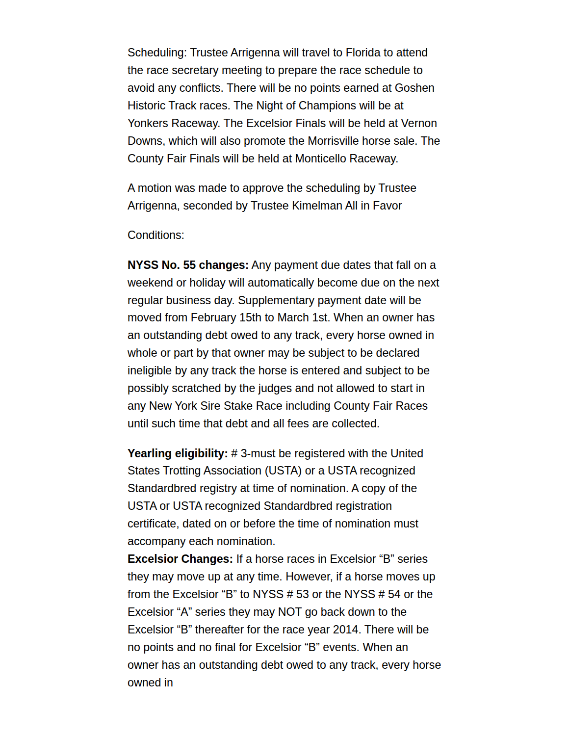Scheduling: Trustee Arrigenna will travel to Florida to attend the race secretary meeting to prepare the race schedule to avoid any conflicts. There will be no points earned at Goshen Historic Track races. The Night of Champions will be at Yonkers Raceway. The Excelsior Finals will be held at Vernon Downs, which will also promote the Morrisville horse sale. The County Fair Finals will be held at Monticello Raceway.
A motion was made to approve the scheduling by Trustee Arrigenna, seconded by Trustee Kimelman All in Favor
Conditions:
NYSS No. 55 changes: Any payment due dates that fall on a weekend or holiday will automatically become due on the next regular business day. Supplementary payment date will be moved from February 15th to March 1st. When an owner has an outstanding debt owed to any track, every horse owned in whole or part by that owner may be subject to be declared ineligible by any track the horse is entered and subject to be possibly scratched by the judges and not allowed to start in any New York Sire Stake Race including County Fair Races until such time that debt and all fees are collected.
Yearling eligibility: # 3-must be registered with the United States Trotting Association (USTA) or a USTA recognized Standardbred registry at time of nomination. A copy of the USTA or USTA recognized Standardbred registration certificate, dated on or before the time of nomination must accompany each nomination.
Excelsior Changes: If a horse races in Excelsior “B” series they may move up at any time. However, if a horse moves up from the Excelsior “B” to NYSS # 53 or the NYSS # 54 or the Excelsior “A” series they may NOT go back down to the Excelsior “B” thereafter for the race year 2014. There will be no points and no final for Excelsior “B” events. When an owner has an outstanding debt owed to any track, every horse owned in